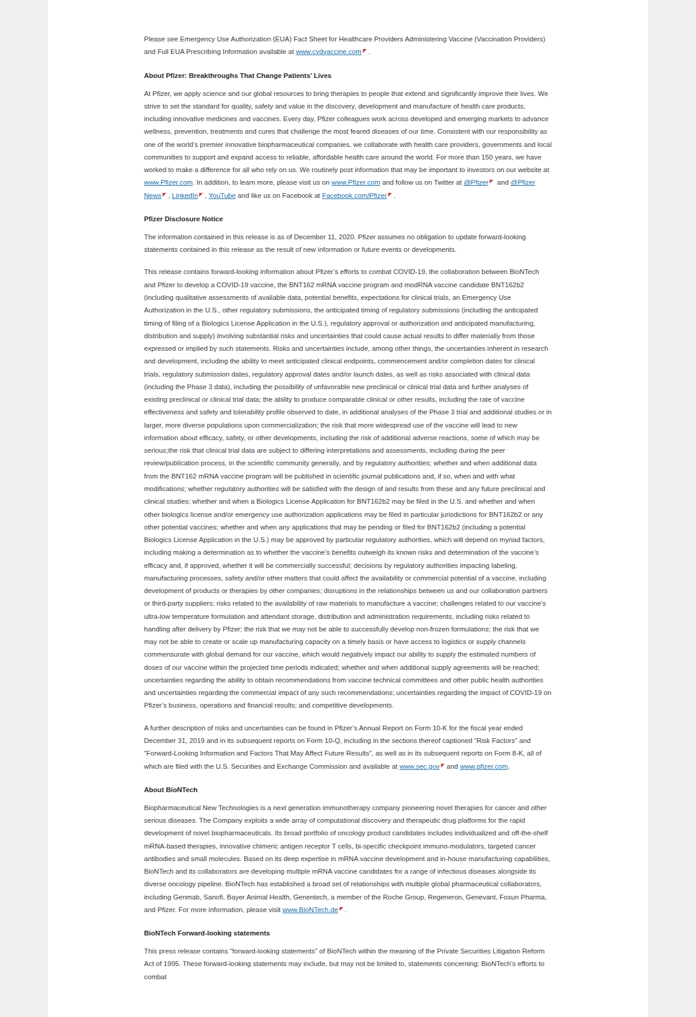Please see Emergency Use Authorization (EUA) Fact Sheet for Healthcare Providers Administering Vaccine (Vaccination Providers) and Full EUA Prescribing Information available at www.cvdvaccine.com .
About Pfizer: Breakthroughs That Change Patients’ Lives
At Pfizer, we apply science and our global resources to bring therapies to people that extend and significantly improve their lives. We strive to set the standard for quality, safety and value in the discovery, development and manufacture of health care products, including innovative medicines and vaccines. Every day, Pfizer colleagues work across developed and emerging markets to advance wellness, prevention, treatments and cures that challenge the most feared diseases of our time. Consistent with our responsibility as one of the world’s premier innovative biopharmaceutical companies, we collaborate with health care providers, governments and local communities to support and expand access to reliable, affordable health care around the world. For more than 150 years, we have worked to make a difference for all who rely on us. We routinely post information that may be important to investors on our website at www.Pfizer.com. In addition, to learn more, please visit us on www.Pfizer.com and follow us on Twitter at @Pfizer and @Pfizer News , LinkedIn , YouTube and like us on Facebook at Facebook.com/Pfizer .
Pfizer Disclosure Notice
The information contained in this release is as of December 11, 2020. Pfizer assumes no obligation to update forward-looking statements contained in this release as the result of new information or future events or developments.
This release contains forward-looking information about Pfizer’s efforts to combat COVID-19, the collaboration between BioNTech and Pfizer to develop a COVID-19 vaccine, the BNT162 mRNA vaccine program and modRNA vaccine candidate BNT162b2 (including qualitative assessments of available data, potential benefits, expectations for clinical trials, an Emergency Use Authorization in the U.S., other regulatory submissions, the anticipated timing of regulatory submissions (including the anticipated timing of filing of a Biologics License Application in the U.S.), regulatory approval or authorization and anticipated manufacturing, distribution and supply) involving substantial risks and uncertainties that could cause actual results to differ materially from those expressed or implied by such statements. Risks and uncertainties include, among other things, the uncertainties inherent in research and development, including the ability to meet anticipated clinical endpoints, commencement and/or completion dates for clinical trials, regulatory submission dates, regulatory approval dates and/or launch dates, as well as risks associated with clinical data (including the Phase 3 data), including the possibility of unfavorable new preclinical or clinical trial data and further analyses of existing preclinical or clinical trial data; the ability to produce comparable clinical or other results, including the rate of vaccine effectiveness and safety and tolerability profile observed to date, in additional analyses of the Phase 3 trial and additional studies or in larger, more diverse populations upon commercialization; the risk that more widespread use of the vaccine will lead to new information about efficacy, safety, or other developments, including the risk of additional adverse reactions, some of which may be serious;the risk that clinical trial data are subject to differing interpretations and assessments, including during the peer review/publication process, in the scientific community generally, and by regulatory authorities; whether and when additional data from the BNT162 mRNA vaccine program will be published in scientific journal publications and, if so, when and with what modifications; whether regulatory authorities will be satisfied with the design of and results from these and any future preclinical and clinical studies; whether and when a Biologics License Application for BNT162b2 may be filed in the U.S. and whether and when other biologics license and/or emergency use authorization applications may be filed in particular jurisdictions for BNT162b2 or any other potential vaccines; whether and when any applications that may be pending or filed for BNT162b2 (including a potential Biologics License Application in the U.S.) may be approved by particular regulatory authorities, which will depend on myriad factors, including making a determination as to whether the vaccine’s benefits outweigh its known risks and determination of the vaccine’s efficacy and, if approved, whether it will be commercially successful; decisions by regulatory authorities impacting labeling, manufacturing processes, safety and/or other matters that could affect the availability or commercial potential of a vaccine, including development of products or therapies by other companies; disruptions in the relationships between us and our collaboration partners or third-party suppliers; risks related to the availability of raw materials to manufacture a vaccine; challenges related to our vaccine’s ultra-low temperature formulation and attendant storage, distribution and administration requirements, including risks related to handling after delivery by Pfizer; the risk that we may not be able to successfully develop non-frozen formulations; the risk that we may not be able to create or scale up manufacturing capacity on a timely basis or have access to logistics or supply channels commensurate with global demand for our vaccine, which would negatively impact our ability to supply the estimated numbers of doses of our vaccine within the projected time periods indicated; whether and when additional supply agreements will be reached; uncertainties regarding the ability to obtain recommendations from vaccine technical committees and other public health authorities and uncertainties regarding the commercial impact of any such recommendations; uncertainties regarding the impact of COVID-19 on Pfizer’s business, operations and financial results; and competitive developments.
A further description of risks and uncertainties can be found in Pfizer’s Annual Report on Form 10-K for the fiscal year ended December 31, 2019 and in its subsequent reports on Form 10-Q, including in the sections thereof captioned “Risk Factors” and “Forward-Looking Information and Factors That May Affect Future Results”, as well as in its subsequent reports on Form 8-K, all of which are filed with the U.S. Securities and Exchange Commission and available at www.sec.gov and www.pfizer.com.
About BioNTech
Biopharmaceutical New Technologies is a next generation immunotherapy company pioneering novel therapies for cancer and other serious diseases. The Company exploits a wide array of computational discovery and therapeutic drug platforms for the rapid development of novel biopharmaceuticals. Its broad portfolio of oncology product candidates includes individualized and off-the-shelf mRNA-based therapies, innovative chimeric antigen receptor T cells, bi-specific checkpoint immuno-modulators, targeted cancer antibodies and small molecules. Based on its deep expertise in mRNA vaccine development and in-house manufacturing capabilities, BioNTech and its collaborators are developing multiple mRNA vaccine candidates for a range of infectious diseases alongside its diverse oncology pipeline. BioNTech has established a broad set of relationships with multiple global pharmaceutical collaborators, including Genmab, Sanofi, Bayer Animal Health, Genentech, a member of the Roche Group, Regeneron, Genevant, Fosun Pharma, and Pfizer. For more information, please visit www.BioNTech.de .
BioNTech Forward-looking statements
This press release contains “forward-looking statements” of BioNTech within the meaning of the Private Securities Litigation Reform Act of 1995. These forward-looking statements may include, but may not be limited to, statements concerning: BioNTech’s efforts to combat